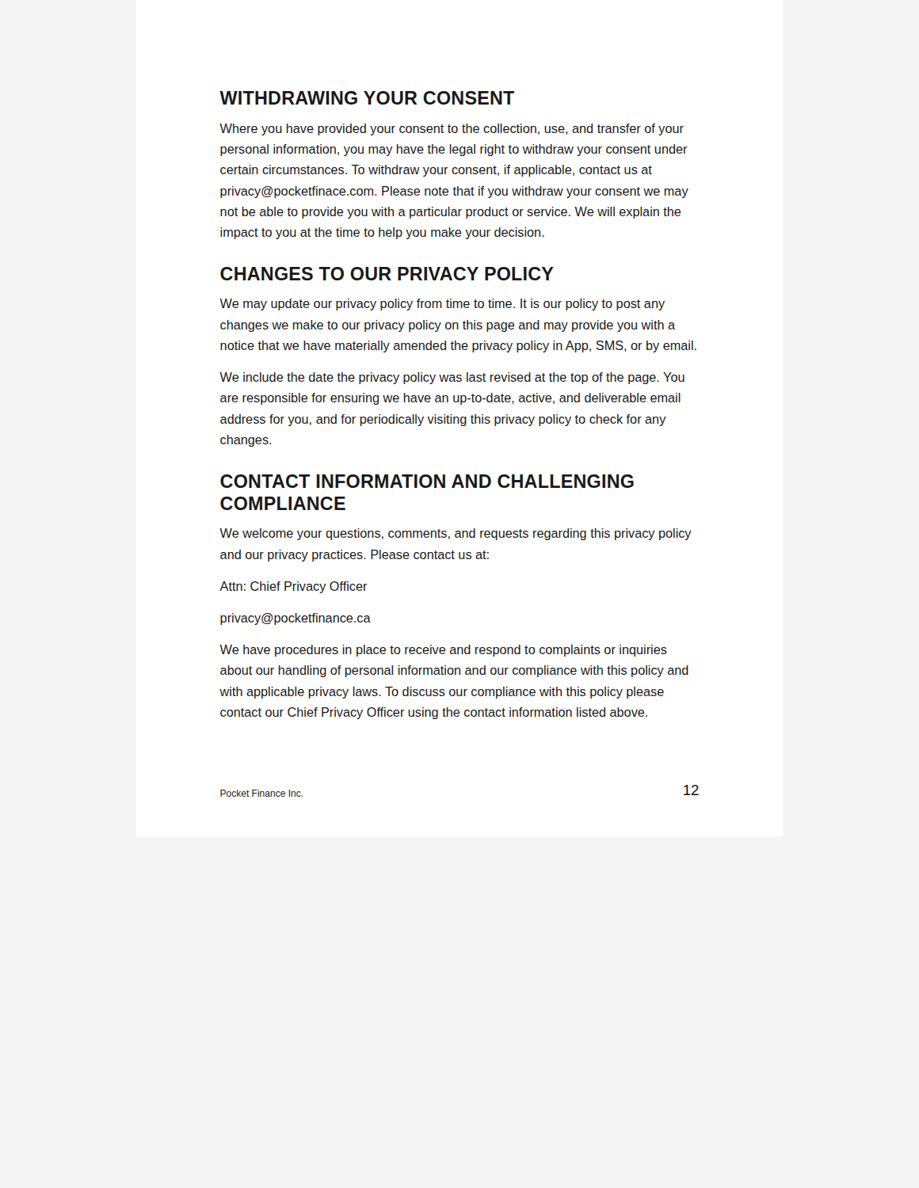Withdrawing Your Consent
Where you have provided your consent to the collection, use, and transfer of your personal information, you may have the legal right to withdraw your consent under certain circumstances. To withdraw your consent, if applicable, contact us at privacy@pocketfinace.com. Please note that if you withdraw your consent we may not be able to provide you with a particular product or service. We will explain the impact to you at the time to help you make your decision.
Changes to Our Privacy Policy
We may update our privacy policy from time to time. It is our policy to post any changes we make to our privacy policy on this page and may provide you with a notice that we have materially amended the privacy policy in App, SMS, or by email.
We include the date the privacy policy was last revised at the top of the page. You are responsible for ensuring we have an up-to-date, active, and deliverable email address for you, and for periodically visiting this privacy policy to check for any changes.
Contact Information and Challenging Compliance
We welcome your questions, comments, and requests regarding this privacy policy and our privacy practices. Please contact us at:
Attn: Chief Privacy Officer
privacy@pocketfinance.ca
We have procedures in place to receive and respond to complaints or inquiries about our handling of personal information and our compliance with this policy and with applicable privacy laws. To discuss our compliance with this policy please contact our Chief Privacy Officer using the contact information listed above.
Pocket Finance Inc. 12